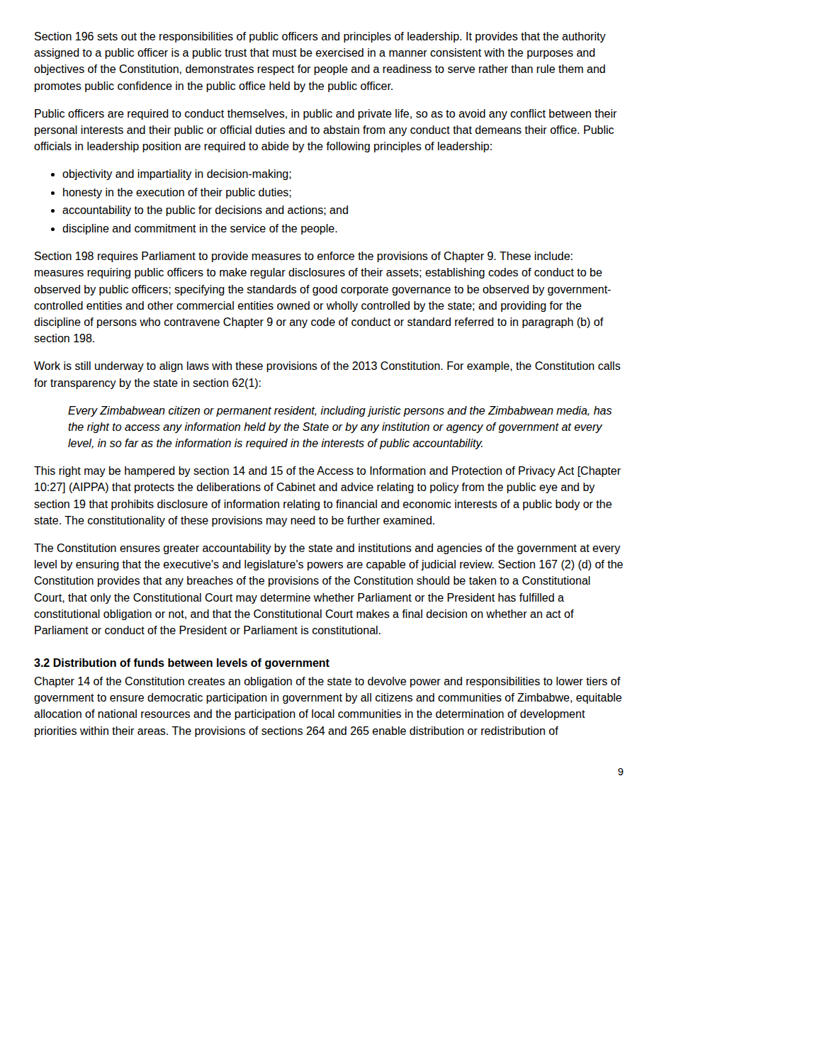Section 196 sets out the responsibilities of public officers and principles of leadership. It provides that the authority assigned to a public officer is a public trust that must be exercised in a manner consistent with the purposes and objectives of the Constitution, demonstrates respect for people and a readiness to serve rather than rule them and promotes public confidence in the public office held by the public officer.
Public officers are required to conduct themselves, in public and private life, so as to avoid any conflict between their personal interests and their public or official duties and to abstain from any conduct that demeans their office. Public officials in leadership position are required to abide by the following principles of leadership:
objectivity and impartiality in decision-making;
honesty in the execution of their public duties;
accountability to the public for decisions and actions; and
discipline and commitment in the service of the people.
Section 198 requires Parliament to provide measures to enforce the provisions of Chapter 9. These include: measures requiring public officers to make regular disclosures of their assets; establishing codes of conduct to be observed by public officers; specifying the standards of good corporate governance to be observed by government-controlled entities and other commercial entities owned or wholly controlled by the state; and providing for the discipline of persons who contravene Chapter 9 or any code of conduct or standard referred to in paragraph (b) of section 198.
Work is still underway to align laws with these provisions of the 2013 Constitution. For example, the Constitution calls for transparency by the state in section 62(1):
Every Zimbabwean citizen or permanent resident, including juristic persons and the Zimbabwean media, has the right to access any information held by the State or by any institution or agency of government at every level, in so far as the information is required in the interests of public accountability.
This right may be hampered by section 14 and 15 of the Access to Information and Protection of Privacy Act [Chapter 10:27] (AIPPA) that protects the deliberations of Cabinet and advice relating to policy from the public eye and by section 19 that prohibits disclosure of information relating to financial and economic interests of a public body or the state. The constitutionality of these provisions may need to be further examined.
The Constitution ensures greater accountability by the state and institutions and agencies of the government at every level by ensuring that the executive's and legislature's powers are capable of judicial review. Section 167 (2) (d) of the Constitution provides that any breaches of the provisions of the Constitution should be taken to a Constitutional Court, that only the Constitutional Court may determine whether Parliament or the President has fulfilled a constitutional obligation or not, and that the Constitutional Court makes a final decision on whether an act of Parliament or conduct of the President or Parliament is constitutional.
3.2 Distribution of funds between levels of government
Chapter 14 of the Constitution creates an obligation of the state to devolve power and responsibilities to lower tiers of government to ensure democratic participation in government by all citizens and communities of Zimbabwe, equitable allocation of national resources and the participation of local communities in the determination of development priorities within their areas. The provisions of sections 264 and 265 enable distribution or redistribution of
9